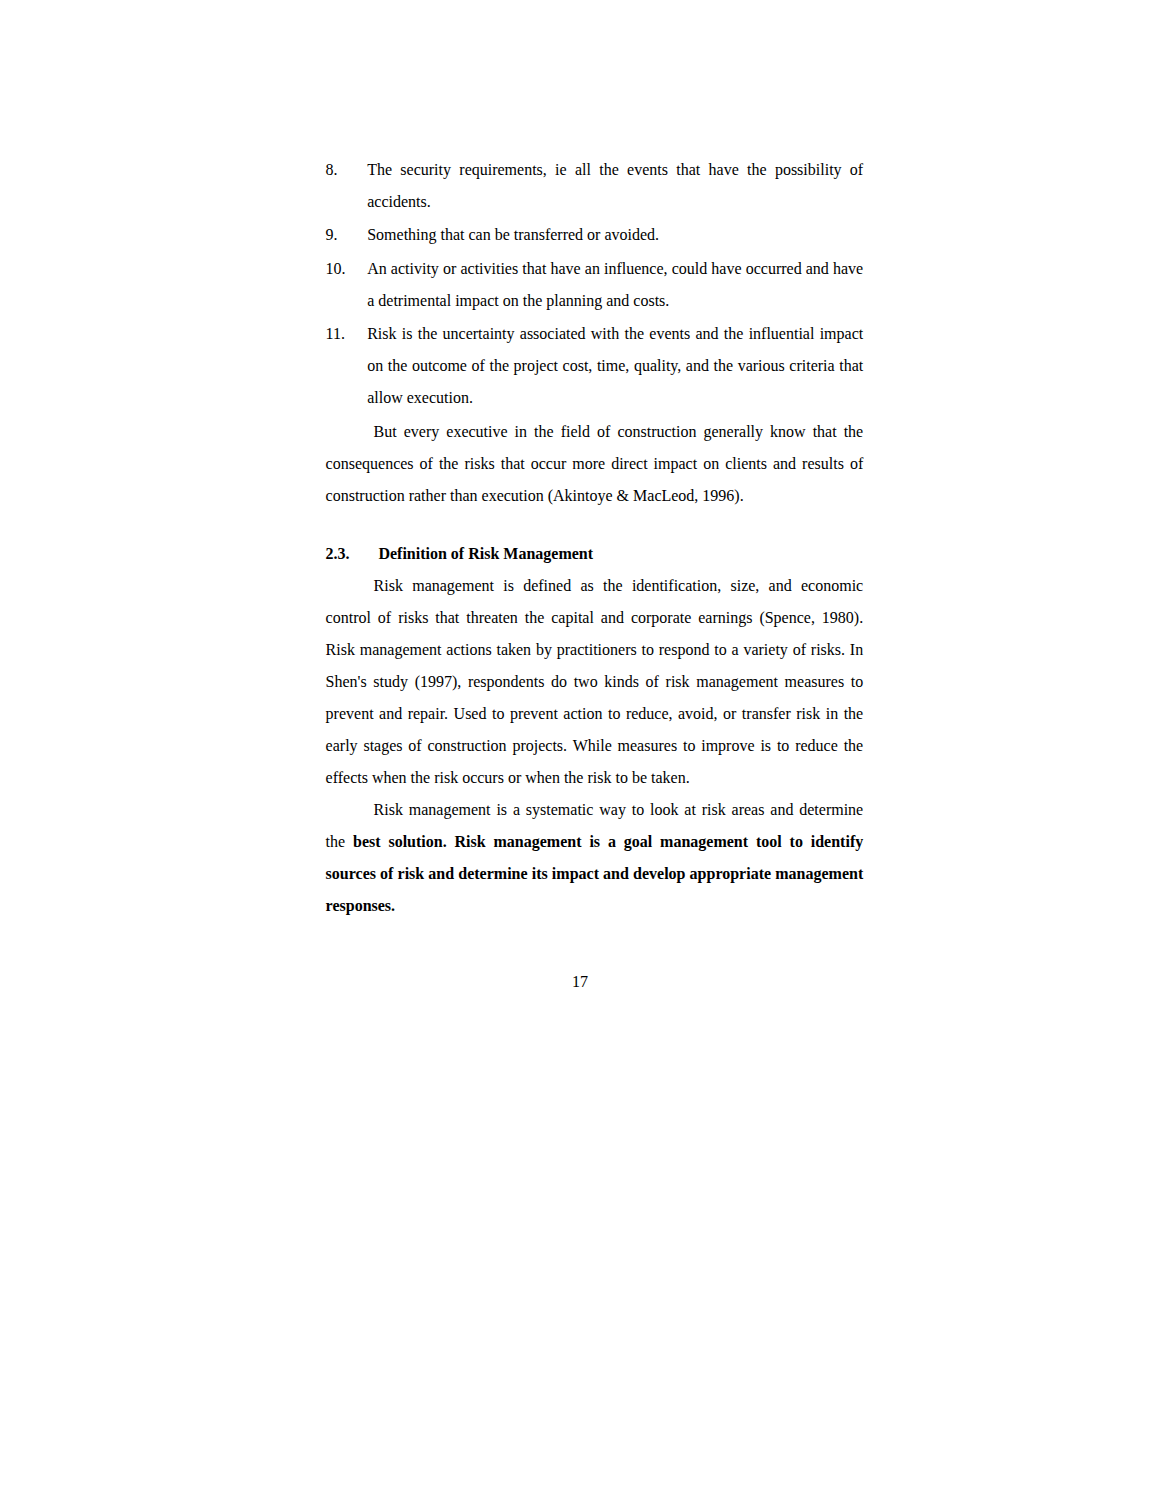8. The security requirements, ie all the events that have the possibility of accidents.
9. Something that can be transferred or avoided.
10. An activity or activities that have an influence, could have occurred and have a detrimental impact on the planning and costs.
11. Risk is the uncertainty associated with the events and the influential impact on the outcome of the project cost, time, quality, and the various criteria that allow execution.
But every executive in the field of construction generally know that the consequences of the risks that occur more direct impact on clients and results of construction rather than execution (Akintoye & MacLeod, 1996).
2.3. Definition of Risk Management
Risk management is defined as the identification, size, and economic control of risks that threaten the capital and corporate earnings (Spence, 1980). Risk management actions taken by practitioners to respond to a variety of risks. In Shen's study (1997), respondents do two kinds of risk management measures to prevent and repair. Used to prevent action to reduce, avoid, or transfer risk in the early stages of construction projects. While measures to improve is to reduce the effects when the risk occurs or when the risk to be taken.
Risk management is a systematic way to look at risk areas and determine the best solution. Risk management is a goal management tool to identify sources of risk and determine its impact and develop appropriate management responses.
17